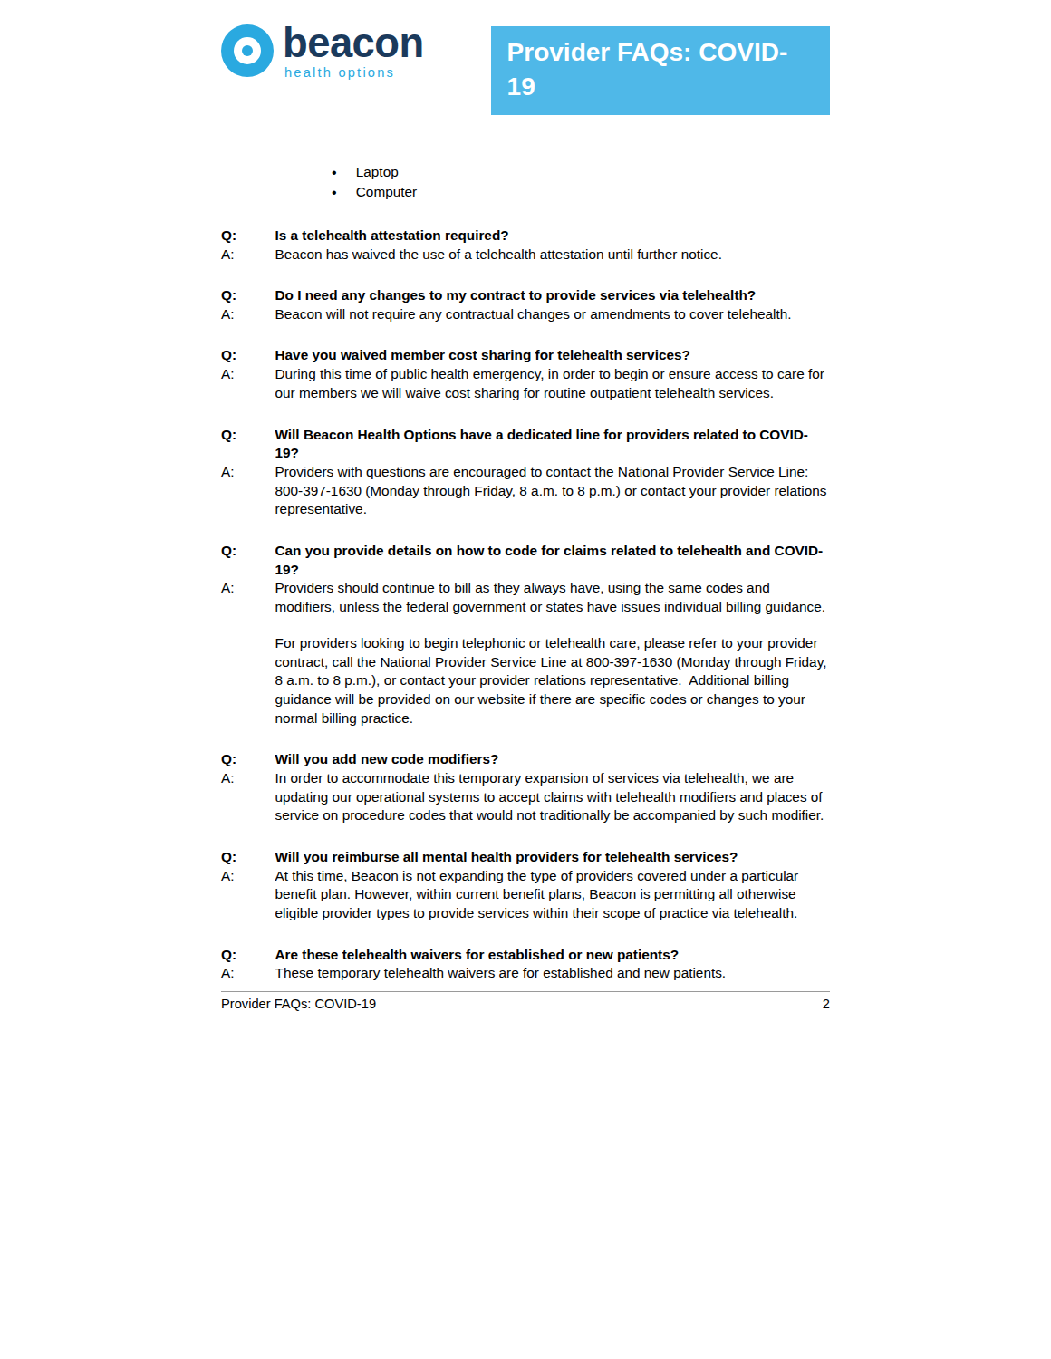beacon
health options
Provider FAQs: COVID-19
Laptop
Computer
Q:
Is a telehealth attestation required?
A:
Beacon has waived the use of a telehealth attestation until further notice.
Q:
Do I need any changes to my contract to provide services via telehealth?
A:
Beacon will not require any contractual changes or amendments to cover telehealth.
Q:
Have you waived member cost sharing for telehealth services?
A:
During this time of public health emergency, in order to begin or ensure access to care for our members we will waive cost sharing for routine outpatient telehealth services.
Q:
Will Beacon Health Options have a dedicated line for providers related to COVID-19?
A:
Providers with questions are encouraged to contact the National Provider Service Line: 800-397-1630 (Monday through Friday, 8 a.m. to 8 p.m.) or contact your provider relations representative.
Q:
Can you provide details on how to code for claims related to telehealth and COVID-19?
A:
Providers should continue to bill as they always have, using the same codes and modifiers, unless the federal government or states have issues individual billing guidance.
For providers looking to begin telephonic or telehealth care, please refer to your provider contract, call the National Provider Service Line at 800-397-1630 (Monday through Friday, 8 a.m. to 8 p.m.), or contact your provider relations representative. Additional billing guidance will be provided on our website if there are specific codes or changes to your normal billing practice.
Q:
Will you add new code modifiers?
A:
In order to accommodate this temporary expansion of services via telehealth, we are updating our operational systems to accept claims with telehealth modifiers and places of service on procedure codes that would not traditionally be accompanied by such modifier.
Q:
Will you reimburse all mental health providers for telehealth services?
A:
At this time, Beacon is not expanding the type of providers covered under a particular benefit plan. However, within current benefit plans, Beacon is permitting all otherwise eligible provider types to provide services within their scope of practice via telehealth.
Q:
Are these telehealth waivers for established or new patients?
A:
These temporary telehealth waivers are for established and new patients.
Provider FAQs: COVID-19
2